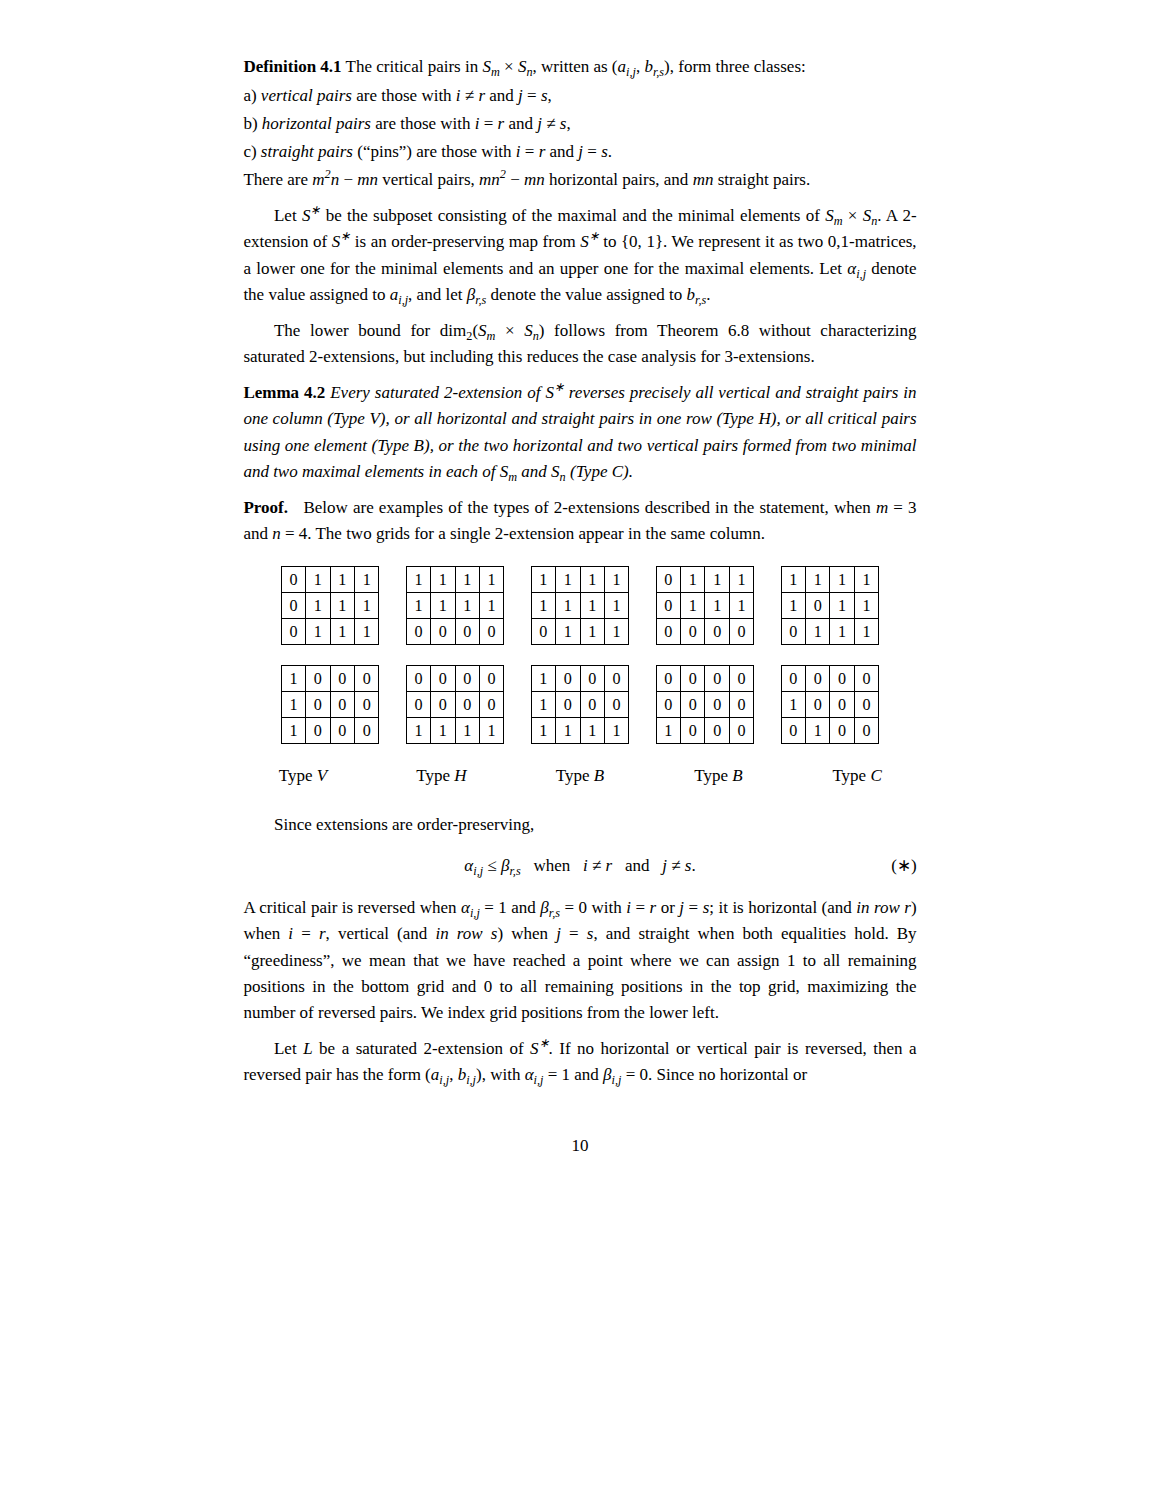Definition 4.1 The critical pairs in Sm × Sn, written as (ai,j, br,s), form three classes:
a) vertical pairs are those with i ≠ r and j = s,
b) horizontal pairs are those with i = r and j ≠ s,
c) straight pairs (“pins”) are those with i = r and j = s.
There are m2n − mn vertical pairs, mn2 − mn horizontal pairs, and mn straight pairs.
Let S∗ be the subposet consisting of the maximal and the minimal elements of Sm × Sn. A 2-extension of S∗ is an order-preserving map from S∗ to {0, 1}. We represent it as two 0,1-matrices, a lower one for the minimal elements and an upper one for the maximal elements. Let αi,j denote the value assigned to ai,j, and let βr,s denote the value assigned to br,s.
The lower bound for dim2(Sm × Sn) follows from Theorem 6.8 without characterizing saturated 2-extensions, but including this reduces the case analysis for 3-extensions.
Lemma 4.2 Every saturated 2-extension of S∗ reverses precisely all vertical and straight pairs in one column (Type V), or all horizontal and straight pairs in one row (Type H), or all critical pairs using one element (Type B), or the two horizontal and two vertical pairs formed from two minimal and two maximal elements in each of Sm and Sn (Type C).
Proof. Below are examples of the types of 2-extensions described in the statement, when m = 3 and n = 4. The two grids for a single 2-extension appear in the same column.
| 0 | 1 | 1 | 1 |
| 0 | 1 | 1 | 1 |
| 0 | 1 | 1 | 1 |
| 1 | 0 | 0 | 0 |
| 1 | 0 | 0 | 0 |
| 1 | 0 | 0 | 0 |
| 1 | 1 | 1 | 1 |
| 1 | 1 | 1 | 1 |
| 0 | 0 | 0 | 0 |
| 0 | 0 | 0 | 0 |
| 0 | 0 | 0 | 0 |
| 1 | 1 | 1 | 1 |
| 1 | 1 | 1 | 1 |
| 1 | 1 | 1 | 1 |
| 0 | 1 | 1 | 1 |
| 1 | 0 | 0 | 0 |
| 1 | 0 | 0 | 0 |
| 1 | 1 | 1 | 1 |
| 0 | 1 | 1 | 1 |
| 0 | 1 | 1 | 1 |
| 0 | 0 | 0 | 0 |
| 0 | 0 | 0 | 0 |
| 0 | 0 | 0 | 0 |
| 1 | 0 | 0 | 0 |
| 1 | 1 | 1 | 1 |
| 1 | 0 | 1 | 1 |
| 0 | 1 | 1 | 1 |
| 0 | 0 | 0 | 0 |
| 1 | 0 | 0 | 0 |
| 0 | 1 | 0 | 0 |
Type V
Type H
Type B
Type B
Type C
Since extensions are order-preserving,
αi,j ≤ βr,s when i ≠ r and j ≠ s. (∗)
A critical pair is reversed when αi,j = 1 and βr,s = 0 with i = r or j = s; it is horizontal (and in row r) when i = r, vertical (and in row s) when j = s, and straight when both equalities hold. By “greediness”, we mean that we have reached a point where we can assign 1 to all remaining positions in the bottom grid and 0 to all remaining positions in the top grid, maximizing the number of reversed pairs. We index grid positions from the lower left.
Let L be a saturated 2-extension of S∗. If no horizontal or vertical pair is reversed, then a reversed pair has the form (ai,j, bi,j), with αi,j = 1 and βi,j = 0. Since no horizontal or
10